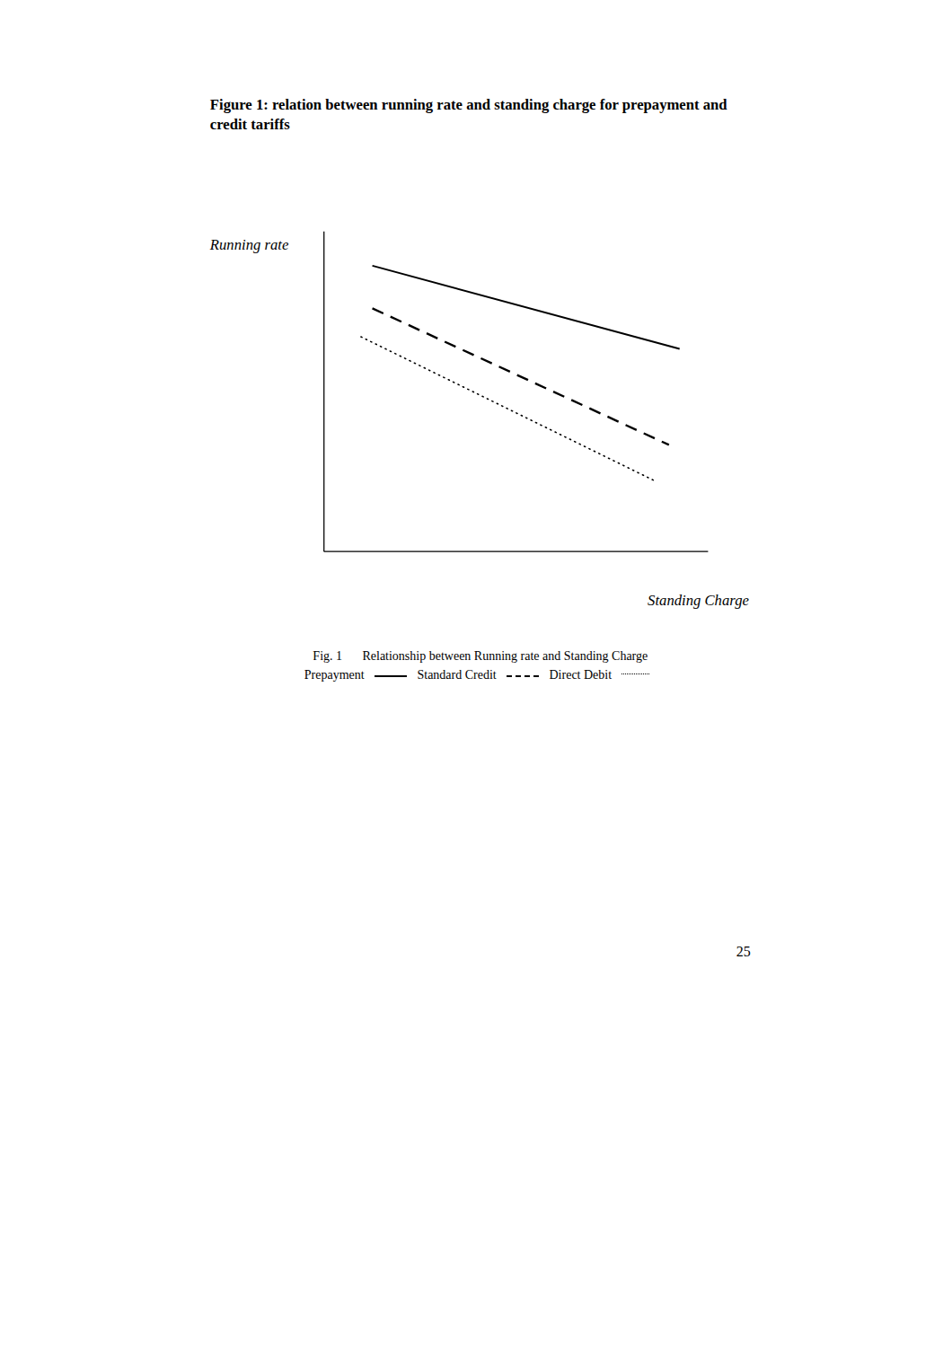Figure 1: relation between running rate and standing charge for prepayment and credit tariffs
Running rate
Standing Charge
Fig. 1 Relationship between Running rate and Standing Charge Prepayment Standard Credit Direct Debit
25